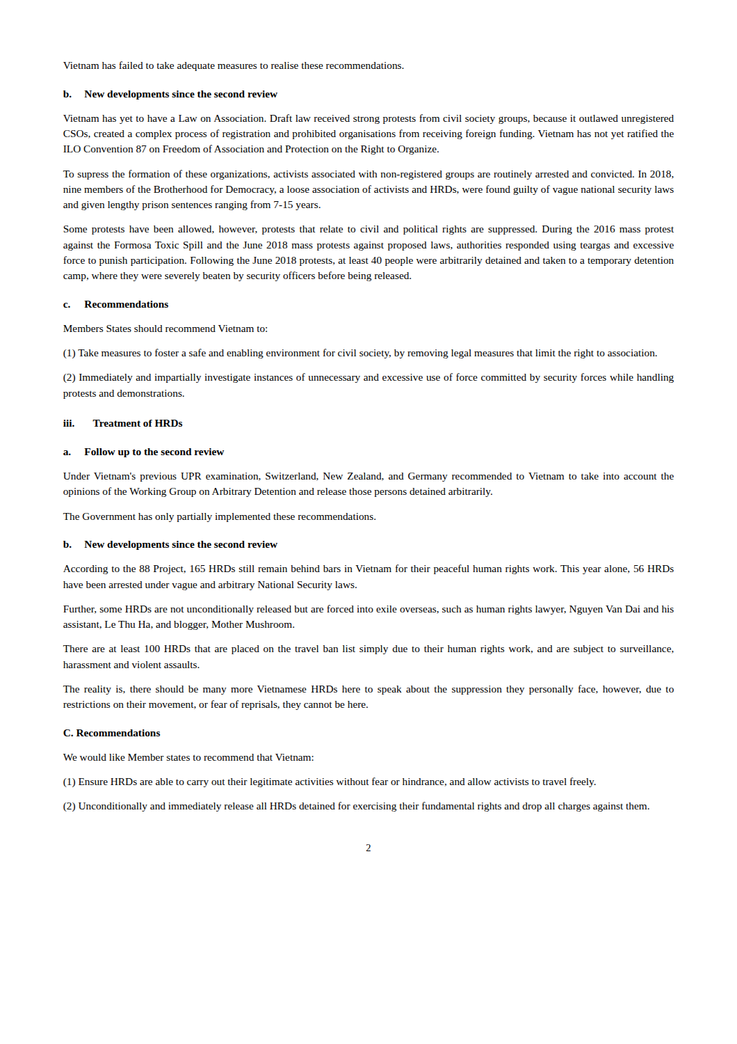Vietnam has failed to take adequate measures to realise these recommendations.
b. New developments since the second review
Vietnam has yet to have a Law on Association. Draft law received strong protests from civil society groups, because it outlawed unregistered CSOs, created a complex process of registration and prohibited organisations from receiving foreign funding. Vietnam has not yet ratified the ILO Convention 87 on Freedom of Association and Protection on the Right to Organize.
To supress the formation of these organizations, activists associated with non-registered groups are routinely arrested and convicted. In 2018, nine members of the Brotherhood for Democracy, a loose association of activists and HRDs, were found guilty of vague national security laws and given lengthy prison sentences ranging from 7-15 years.
Some protests have been allowed, however, protests that relate to civil and political rights are suppressed. During the 2016 mass protest against the Formosa Toxic Spill and the June 2018 mass protests against proposed laws, authorities responded using teargas and excessive force to punish participation. Following the June 2018 protests, at least 40 people were arbitrarily detained and taken to a temporary detention camp, where they were severely beaten by security officers before being released.
c. Recommendations
Members States should recommend Vietnam to:
(1) Take measures to foster a safe and enabling environment for civil society, by removing legal measures that limit the right to association.
(2) Immediately and impartially investigate instances of unnecessary and excessive use of force committed by security forces while handling protests and demonstrations.
iii. Treatment of HRDs
a. Follow up to the second review
Under Vietnam's previous UPR examination, Switzerland, New Zealand, and Germany recommended to Vietnam to take into account the opinions of the Working Group on Arbitrary Detention and release those persons detained arbitrarily.
The Government has only partially implemented these recommendations.
b. New developments since the second review
According to the 88 Project, 165 HRDs still remain behind bars in Vietnam for their peaceful human rights work. This year alone, 56 HRDs have been arrested under vague and arbitrary National Security laws.
Further, some HRDs are not unconditionally released but are forced into exile overseas, such as human rights lawyer, Nguyen Van Dai and his assistant, Le Thu Ha, and blogger, Mother Mushroom.
There are at least 100 HRDs that are placed on the travel ban list simply due to their human rights work, and are subject to surveillance, harassment and violent assaults.
The reality is, there should be many more Vietnamese HRDs here to speak about the suppression they personally face, however, due to restrictions on their movement, or fear of reprisals, they cannot be here.
C. Recommendations
We would like Member states to recommend that Vietnam:
(1) Ensure HRDs are able to carry out their legitimate activities without fear or hindrance, and allow activists to travel freely.
(2) Unconditionally and immediately release all HRDs detained for exercising their fundamental rights and drop all charges against them.
2